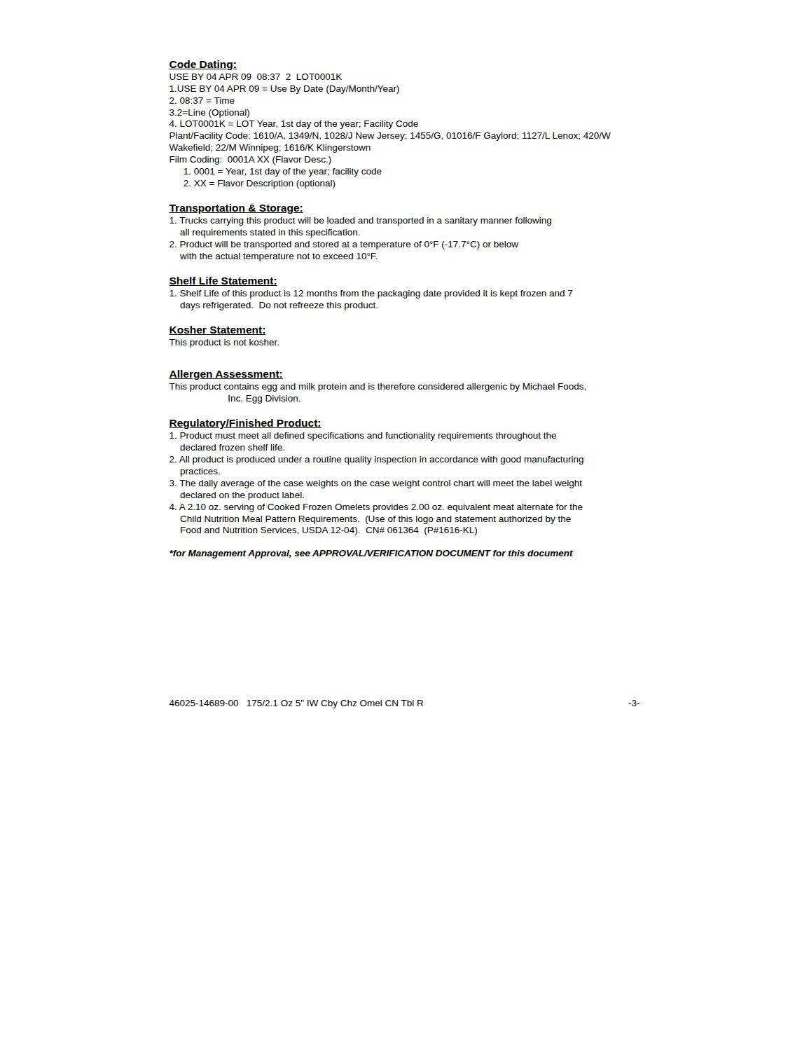Code Dating:
USE BY 04 APR 09 08:37 2 LOT0001K
1.USE BY 04 APR 09 = Use By Date (Day/Month/Year)
2. 08:37 = Time
3.2=Line (Optional)
4. LOT0001K = LOT Year, 1st day of the year; Facility Code
Plant/Facility Code: 1610/A, 1349/N, 1028/J New Jersey; 1455/G, 01016/F Gaylord; 1127/L Lenox; 420/W Wakefield; 22/M Winnipeg; 1616/K Klingerstown
Film Coding: 0001A XX (Flavor Desc.)
1. 0001 = Year, 1st day of the year; facility code
2. XX = Flavor Description (optional)
Transportation & Storage:
1. Trucks carrying this product will be loaded and transported in a sanitary manner following
all requirements stated in this specification.
2. Product will be transported and stored at a temperature of 0°F (-17.7°C) or below
with the actual temperature not to exceed 10°F.
Shelf Life Statement:
1. Shelf Life of this product is 12 months from the packaging date provided it is kept frozen and 7
days refrigerated. Do not refreeze this product.
Kosher Statement:
This product is not kosher.
Allergen Assessment:
This product contains egg and milk protein and is therefore considered allergenic by Michael Foods,
Inc. Egg Division.
Regulatory/Finished Product:
1. Product must meet all defined specifications and functionality requirements throughout the
declared frozen shelf life.
2. All product is produced under a routine quality inspection in accordance with good manufacturing
practices.
3. The daily average of the case weights on the case weight control chart will meet the label weight
declared on the product label.
4. A 2.10 oz. serving of Cooked Frozen Omelets provides 2.00 oz. equivalent meat alternate for the
Child Nutrition Meal Pattern Requirements. (Use of this logo and statement authorized by the
Food and Nutrition Services, USDA 12-04). CN# 061364 (P#1616-KL)
*for Management Approval, see APPROVAL/VERIFICATION DOCUMENT for this document
46025-14689-00 175/2.1 Oz 5" IW Cby Chz Omel CN Tbl R -3-